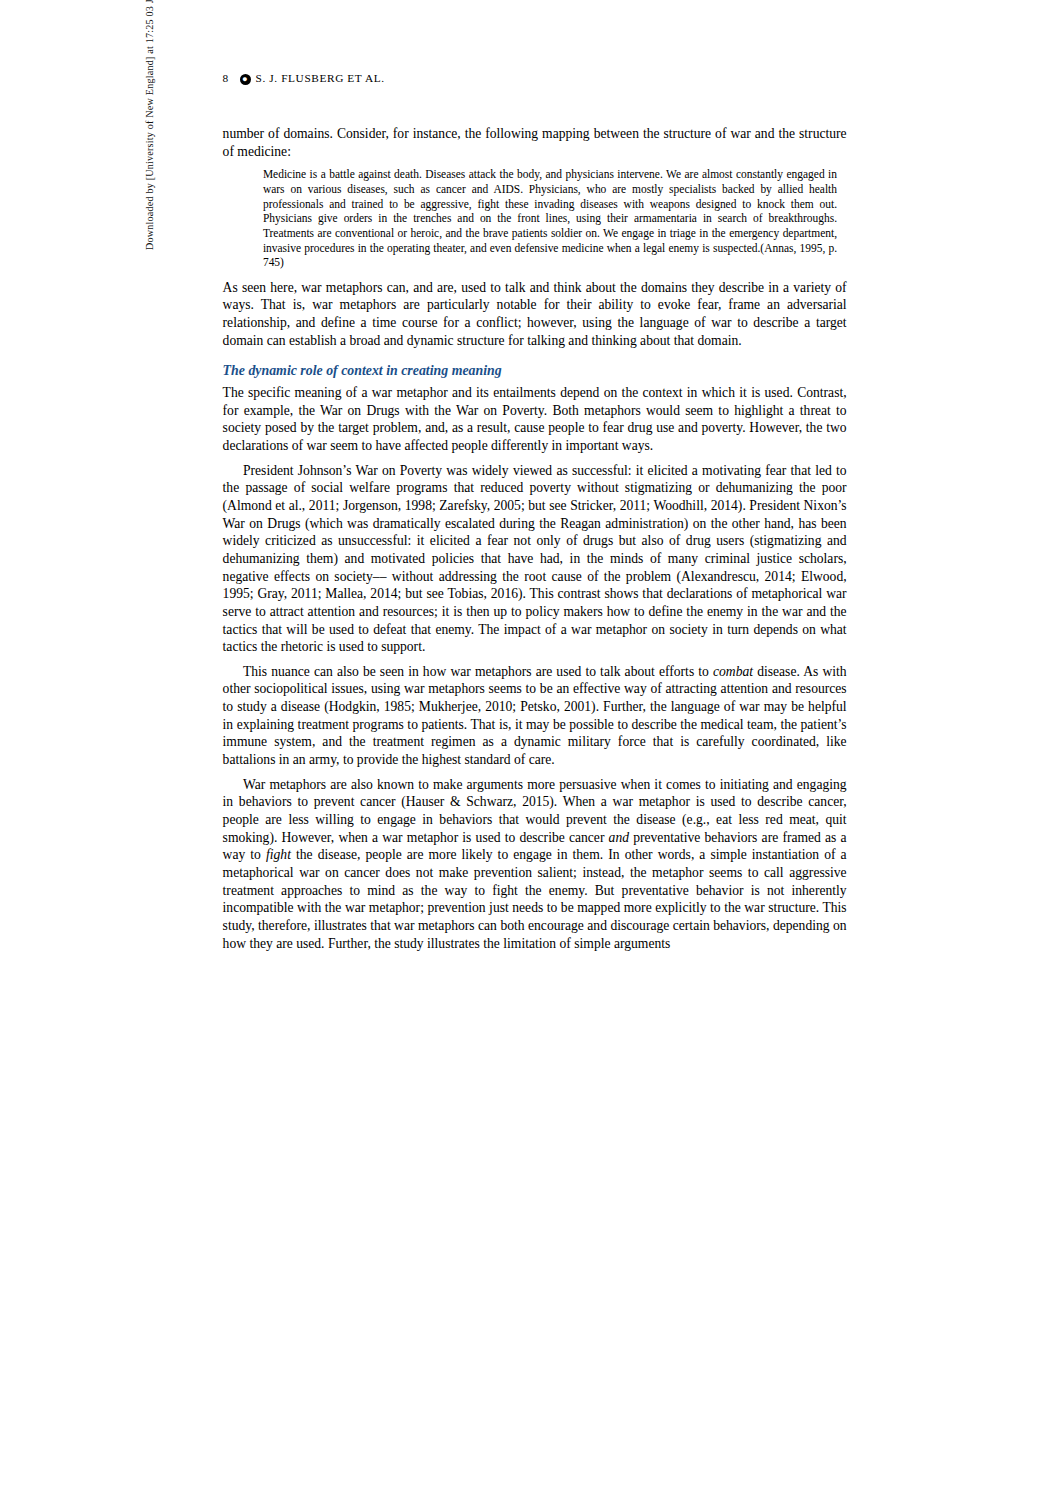Downloaded by [University of New England] at 17:25 03 January 2018
8●S. J. FLUSBERG ET AL.
number of domains. Consider, for instance, the following mapping between the structure of war and the structure of medicine:
Medicine is a battle against death. Diseases attack the body, and physicians intervene. We are almost constantly engaged in wars on various diseases, such as cancer and AIDS. Physicians, who are mostly specialists backed by allied health professionals and trained to be aggressive, fight these invading diseases with weapons designed to knock them out. Physicians give orders in the trenches and on the front lines, using their armamentaria in search of breakthroughs. Treatments are conventional or heroic, and the brave patients soldier on. We engage in triage in the emergency department, invasive procedures in the operating theater, and even defensive medicine when a legal enemy is suspected.(Annas, 1995, p. 745)
As seen here, war metaphors can, and are, used to talk and think about the domains they describe in a variety of ways. That is, war metaphors are particularly notable for their ability to evoke fear, frame an adversarial relationship, and define a time course for a conflict; however, using the language of war to describe a target domain can establish a broad and dynamic structure for talking and thinking about that domain.
The dynamic role of context in creating meaning
The specific meaning of a war metaphor and its entailments depend on the context in which it is used. Contrast, for example, the War on Drugs with the War on Poverty. Both metaphors would seem to highlight a threat to society posed by the target problem, and, as a result, cause people to fear drug use and poverty. However, the two declarations of war seem to have affected people differently in important ways.
President Johnson’s War on Poverty was widely viewed as successful: it elicited a motivating fear that led to the passage of social welfare programs that reduced poverty without stigmatizing or dehumanizing the poor (Almond et al., 2011; Jorgenson, 1998; Zarefsky, 2005; but see Stricker, 2011; Woodhill, 2014). President Nixon’s War on Drugs (which was dramatically escalated during the Reagan administration) on the other hand, has been widely criticized as unsuccessful: it elicited a fear not only of drugs but also of drug users (stigmatizing and dehumanizing them) and motivated policies that have had, in the minds of many criminal justice scholars, negative effects on society–– without addressing the root cause of the problem (Alexandrescu, 2014; Elwood, 1995; Gray, 2011; Mallea, 2014; but see Tobias, 2016). This contrast shows that declarations of metaphorical war serve to attract attention and resources; it is then up to policy makers how to define the enemy in the war and the tactics that will be used to defeat that enemy. The impact of a war metaphor on society in turn depends on what tactics the rhetoric is used to support.
This nuance can also be seen in how war metaphors are used to talk about efforts to combat disease. As with other sociopolitical issues, using war metaphors seems to be an effective way of attracting attention and resources to study a disease (Hodgkin, 1985; Mukherjee, 2010; Petsko, 2001). Further, the language of war may be helpful in explaining treatment programs to patients. That is, it may be possible to describe the medical team, the patient’s immune system, and the treatment regimen as a dynamic military force that is carefully coordinated, like battalions in an army, to provide the highest standard of care.
War metaphors are also known to make arguments more persuasive when it comes to initiating and engaging in behaviors to prevent cancer (Hauser & Schwarz, 2015). When a war metaphor is used to describe cancer, people are less willing to engage in behaviors that would prevent the disease (e.g., eat less red meat, quit smoking). However, when a war metaphor is used to describe cancer and preventative behaviors are framed as a way to fight the disease, people are more likely to engage in them. In other words, a simple instantiation of a metaphorical war on cancer does not make prevention salient; instead, the metaphor seems to call aggressive treatment approaches to mind as the way to fight the enemy. But preventative behavior is not inherently incompatible with the war metaphor; prevention just needs to be mapped more explicitly to the war structure. This study, therefore, illustrates that war metaphors can both encourage and discourage certain behaviors, depending on how they are used. Further, the study illustrates the limitation of simple arguments